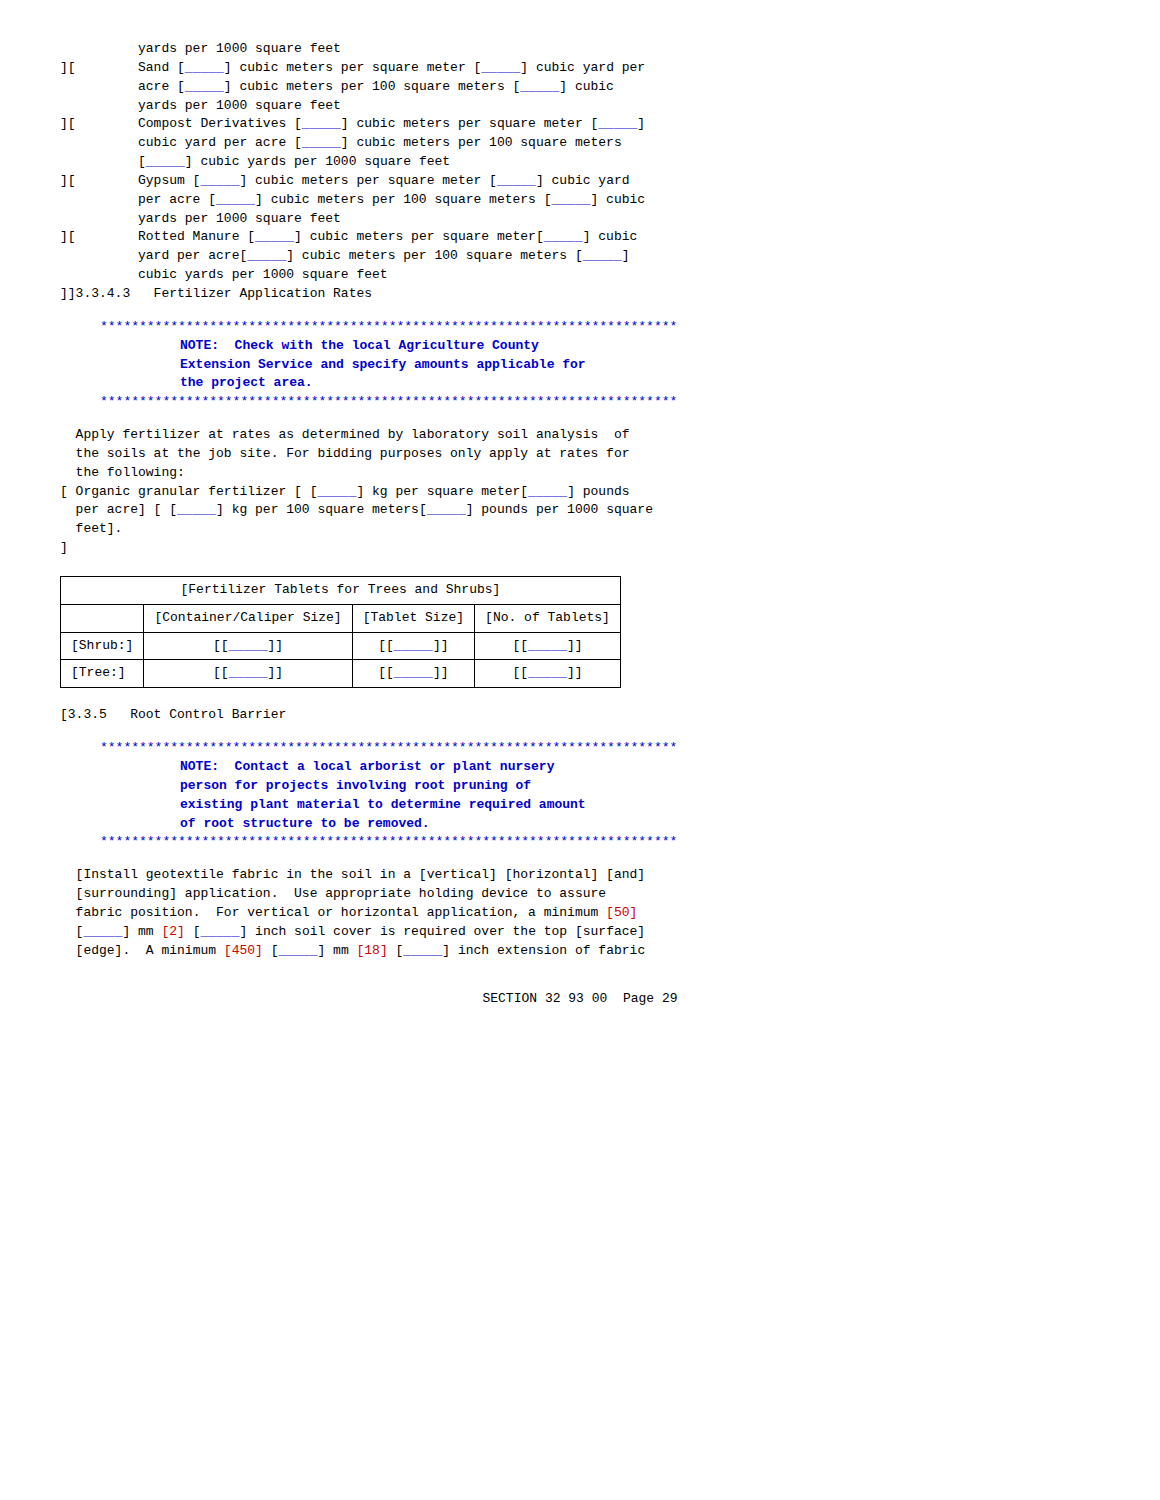yards per 1000 square feet
][        Sand [_____] cubic meters per square meter [_____] cubic yard per
          acre [_____] cubic meters per 100 square meters [_____] cubic
          yards per 1000 square feet
][        Compost Derivatives [_____] cubic meters per square meter [_____]
          cubic yard per acre [_____] cubic meters per 100 square meters
          [_____] cubic yards per 1000 square feet
][        Gypsum [_____] cubic meters per square meter [_____] cubic yard
          per acre [_____] cubic meters per 100 square meters [_____] cubic
          yards per 1000 square feet
][        Rotted Manure [_____] cubic meters per square meter[_____] cubic
          yard per acre[_____] cubic meters per 100 square meters [_____]
          cubic yards per 1000 square feet
]]3.3.4.3   Fertilizer Application Rates
**************************************************************************
NOTE:  Check with the local Agriculture County
Extension Service and specify amounts applicable for
the project area.
**************************************************************************
  Apply fertilizer at rates as determined by laboratory soil analysis  of
  the soils at the job site. For bidding purposes only apply at rates for
  the following:
[ Organic granular fertilizer [ [_____] kg per square meter[_____] pounds
  per acre] [ [_____] kg per 100 square meters[_____] pounds per 1000 square
  feet].
]
| [Fertilizer Tablets for Trees and Shrubs] |
| | [Container/Caliper Size] | [Tablet Size] | [No. of Tablets] |
| [Shrub:] | [[ _____ ]] | [[ _____ ]] | [[ _____ ]] |
| [Tree:] | [[ _____ ]] | [[ _____ ]] | [[ _____ ]] |
[3.3.5   Root Control Barrier
**************************************************************************
NOTE:  Contact a local arborist or plant nursery
person for projects involving root pruning of
existing plant material to determine required amount
of root structure to be removed.
**************************************************************************
  [Install geotextile fabric in the soil in a [vertical] [horizontal] [and]
  [surrounding] application.  Use appropriate holding device to assure
  fabric position.  For vertical or horizontal application, a minimum [50]
  [_____] mm [2] [_____] inch soil cover is required over the top [surface]
  [edge].  A minimum [450] [_____] mm [18] [_____] inch extension of fabric
SECTION 32 93 00  Page 29